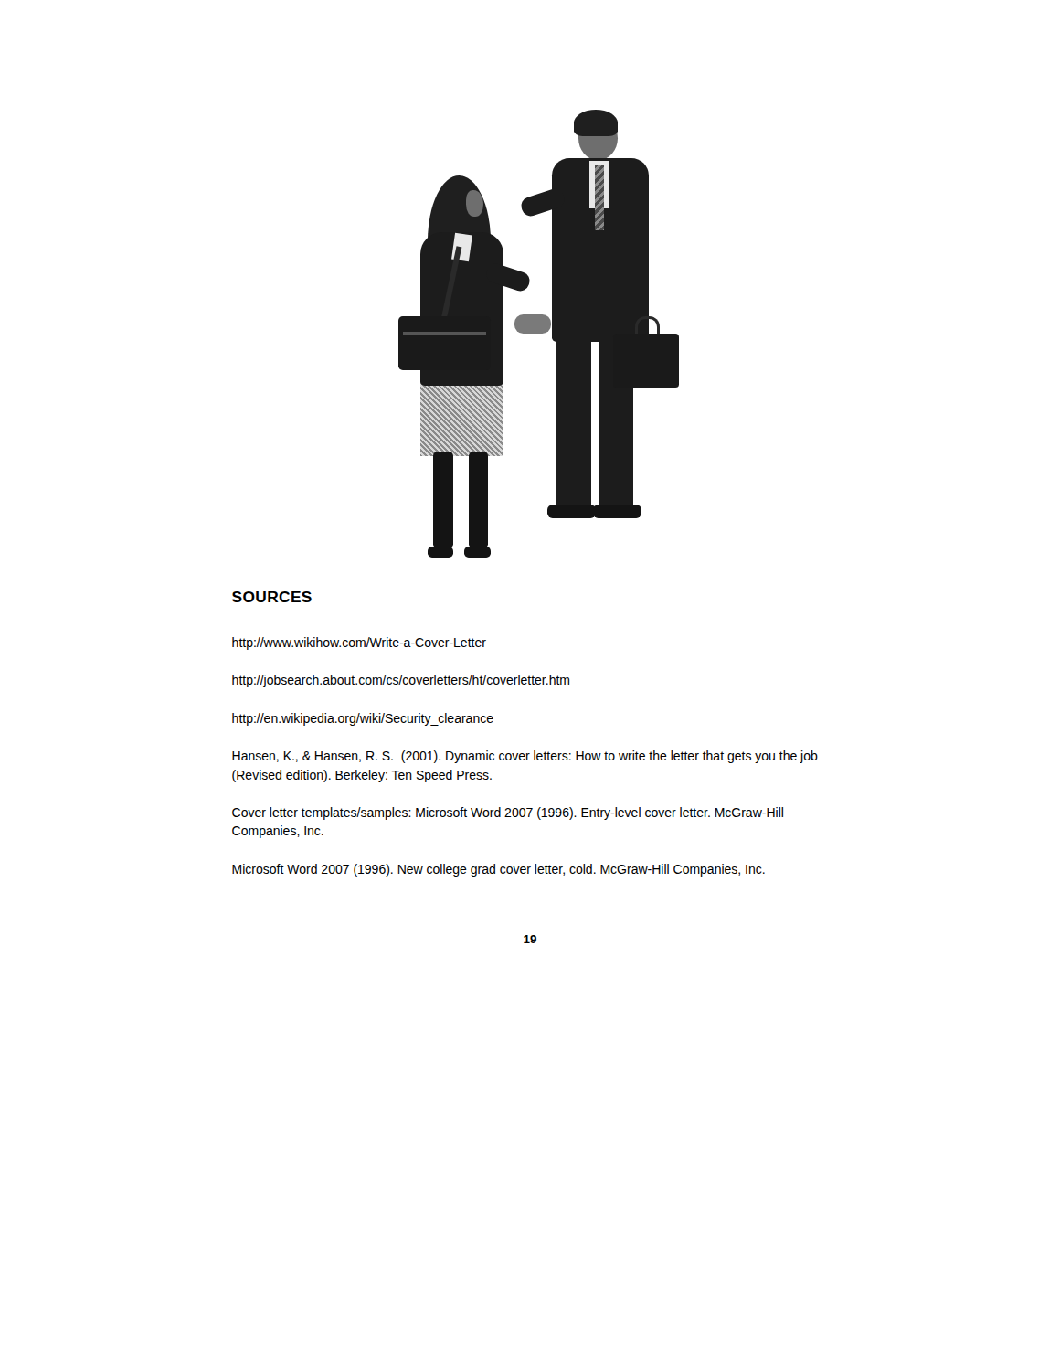SOURCES
http://www.wikihow.com/Write-a-Cover-Letter
http://jobsearch.about.com/cs/coverletters/ht/coverletter.htm
http://en.wikipedia.org/wiki/Security_clearance
Hansen, K., & Hansen, R. S. (2001). Dynamic cover letters: How to write the letter that gets you the job (Revised edition). Berkeley: Ten Speed Press.
Cover letter templates/samples: Microsoft Word 2007 (1996). Entry-level cover letter. McGraw-Hill Companies, Inc.
Microsoft Word 2007 (1996). New college grad cover letter, cold. McGraw-Hill Companies, Inc.
19